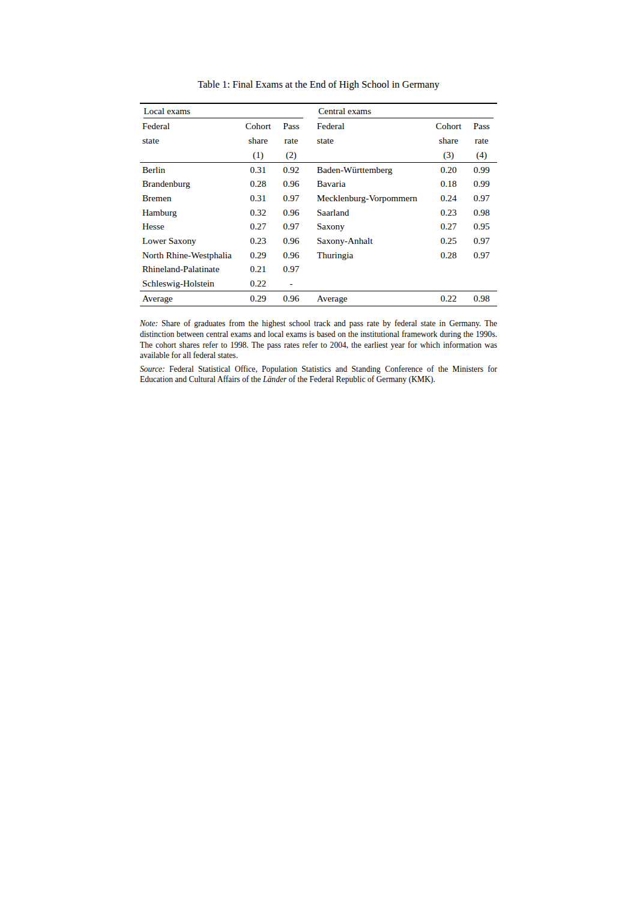Table 1: Final Exams at the End of High School in Germany
| Local exams | | Central exams |
| Federal | Cohort | Pass | | Federal | Cohort | Pass |
| state | share | rate | | state | share | rate |
| | (1) | (2) | | | (3) | (4) |
| Berlin | 0.31 | 0.92 | | Baden-Württemberg | 0.20 | 0.99 |
| Brandenburg | 0.28 | 0.96 | | Bavaria | 0.18 | 0.99 |
| Bremen | 0.31 | 0.97 | | Mecklenburg-Vorpommern | 0.24 | 0.97 |
| Hamburg | 0.32 | 0.96 | | Saarland | 0.23 | 0.98 |
| Hesse | 0.27 | 0.97 | | Saxony | 0.27 | 0.95 |
| Lower Saxony | 0.23 | 0.96 | | Saxony-Anhalt | 0.25 | 0.97 |
| North Rhine-Westphalia | 0.29 | 0.96 | | Thuringia | 0.28 | 0.97 |
| Rhineland-Palatinate | 0.21 | 0.97 | | | | |
| Schleswig-Holstein | 0.22 | - | | | | |
| Average | 0.29 | 0.96 | | Average | 0.22 | 0.98 |
Note: Share of graduates from the highest school track and pass rate by federal state in Germany. The distinction between central exams and local exams is based on the institutional framework during the 1990s. The cohort shares refer to 1998. The pass rates refer to 2004, the earliest year for which information was available for all federal states.
Source: Federal Statistical Office, Population Statistics and Standing Conference of the Ministers for Education and Cultural Affairs of the Länder of the Federal Republic of Germany (KMK).